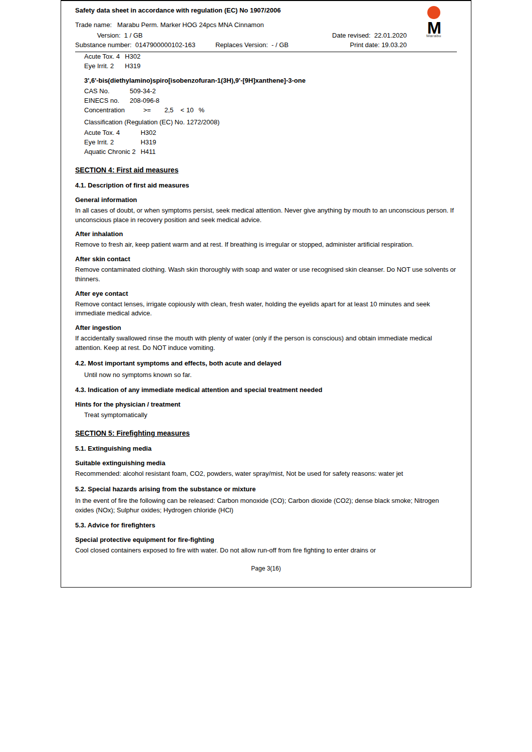M
Marabu
Safety data sheet in accordance with regulation (EC) No 1907/2006
Trade name: Marabu Perm. Marker HOG 24pcs MNA Cinnamon
Version: 1 / GB
Date revised: 22.01.2020
Substance number: 0147900000102-163
Replaces Version: - / GB
Print date: 19.03.20
| Acute Tox. 4 | H302 |
| Eye Irrit. 2 | H319 |
3',6'-bis(diethylamino)spiro[isobenzofuran-1(3H),9'-[9H]xanthene]-3-one
| CAS No. | 509-34-2 | | | | |
| EINECS no. | 208-096-8 | | | | |
| Concentration | >= | 2,5 | < | 10 | % |
Classification (Regulation (EC) No. 1272/2008)
| Acute Tox. 4 | H302 |
| Eye Irrit. 2 | H319 |
| Aquatic Chronic 2 | H411 |
SECTION 4: First aid measures
4.1. Description of first aid measures
General information
In all cases of doubt, or when symptoms persist, seek medical attention. Never give anything by mouth to an unconscious person. If unconscious place in recovery position and seek medical advice.
After inhalation
Remove to fresh air, keep patient warm and at rest. If breathing is irregular or stopped, administer artificial respiration.
After skin contact
Remove contaminated clothing. Wash skin thoroughly with soap and water or use recognised skin cleanser. Do NOT use solvents or thinners.
After eye contact
Remove contact lenses, irrigate copiously with clean, fresh water, holding the eyelids apart for at least 10 minutes and seek immediate medical advice.
After ingestion
If accidentally swallowed rinse the mouth with plenty of water (only if the person is conscious) and obtain immediate medical attention. Keep at rest. Do NOT induce vomiting.
4.2. Most important symptoms and effects, both acute and delayed
Until now no symptoms known so far.
4.3. Indication of any immediate medical attention and special treatment needed
Hints for the physician / treatment
Treat symptomatically
SECTION 5: Firefighting measures
5.1. Extinguishing media
Suitable extinguishing media
Recommended: alcohol resistant foam, CO2, powders, water spray/mist, Not be used for safety reasons: water jet
5.2. Special hazards arising from the substance or mixture
In the event of fire the following can be released: Carbon monoxide (CO); Carbon dioxide (CO2); dense black smoke; Nitrogen oxides (NOx); Sulphur oxides; Hydrogen chloride (HCl)
5.3. Advice for firefighters
Special protective equipment for fire-fighting
Cool closed containers exposed to fire with water. Do not allow run-off from fire fighting to enter drains or
Page 3(16)